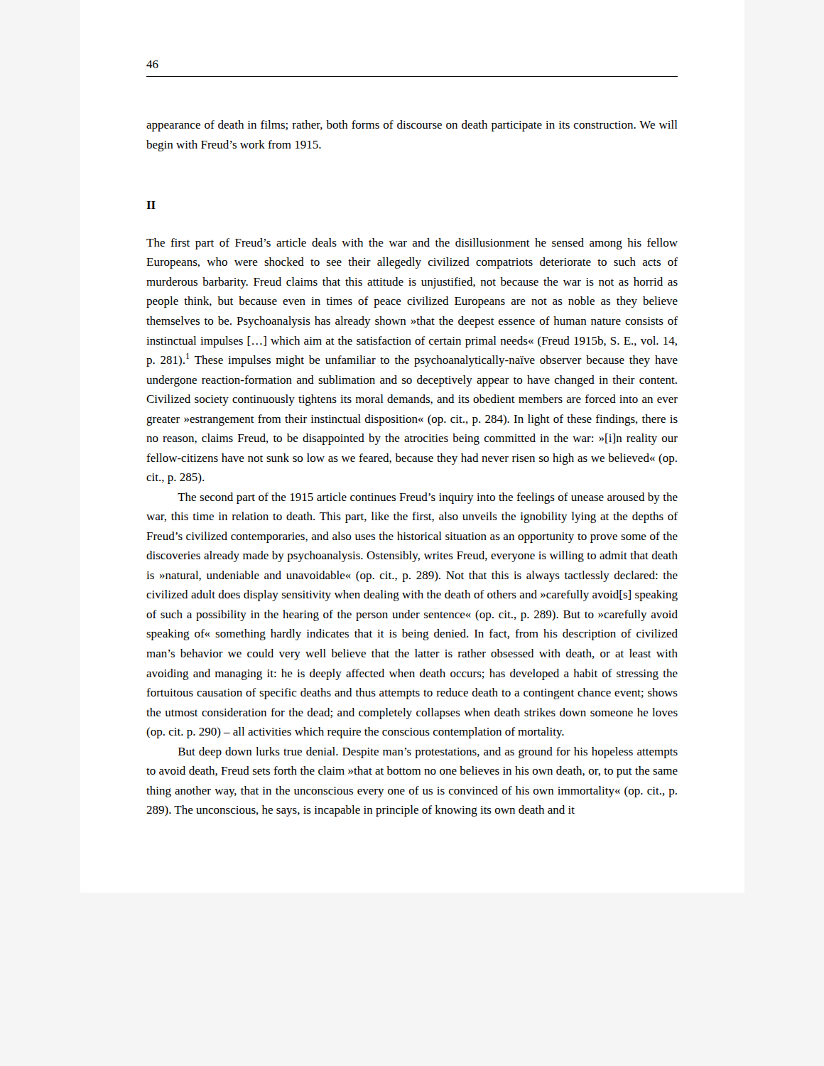46
appearance of death in films; rather, both forms of discourse on death participate in its construction. We will begin with Freud’s work from 1915.
II
The first part of Freud’s article deals with the war and the disillusionment he sensed among his fellow Europeans, who were shocked to see their allegedly civilized compatriots deteriorate to such acts of murderous barbarity. Freud claims that this attitude is unjustified, not because the war is not as horrid as people think, but because even in times of peace civilized Europeans are not as noble as they believe themselves to be. Psychoanalysis has already shown »that the deepest essence of human nature consists of instinctual impulses […] which aim at the satisfaction of certain primal needs« (Freud 1915b, S. E., vol. 14, p. 281).1 These impulses might be unfamiliar to the psychoanalytically-naïve observer because they have undergone reaction-formation and sublimation and so deceptively appear to have changed in their content. Civilized society continuously tightens its moral demands, and its obedient members are forced into an ever greater »estrangement from their instinctual disposition« (op. cit., p. 284). In light of these findings, there is no reason, claims Freud, to be disappointed by the atrocities being committed in the war: »[i]n reality our fellow-citizens have not sunk so low as we feared, because they had never risen so high as we believed« (op. cit., p. 285).
The second part of the 1915 article continues Freud’s inquiry into the feelings of unease aroused by the war, this time in relation to death. This part, like the first, also unveils the ignobility lying at the depths of Freud’s civilized contemporaries, and also uses the historical situation as an opportunity to prove some of the discoveries already made by psychoanalysis. Ostensibly, writes Freud, everyone is willing to admit that death is »natural, undeniable and unavoidable« (op. cit., p. 289). Not that this is always tactlessly declared: the civilized adult does display sensitivity when dealing with the death of others and »carefully avoid[s] speaking of such a possibility in the hearing of the person under sentence« (op. cit., p. 289). But to »carefully avoid speaking of« something hardly indicates that it is being denied. In fact, from his description of civilized man’s behavior we could very well believe that the latter is rather obsessed with death, or at least with avoiding and managing it: he is deeply affected when death occurs; has developed a habit of stressing the fortuitous causation of specific deaths and thus attempts to reduce death to a contingent chance event; shows the utmost consideration for the dead; and completely collapses when death strikes down someone he loves (op. cit. p. 290) – all activities which require the conscious contemplation of mortality.
But deep down lurks true denial. Despite man’s protestations, and as ground for his hopeless attempts to avoid death, Freud sets forth the claim »that at bottom no one believes in his own death, or, to put the same thing another way, that in the unconscious every one of us is convinced of his own immortality« (op. cit., p. 289). The unconscious, he says, is incapable in principle of knowing its own death and it